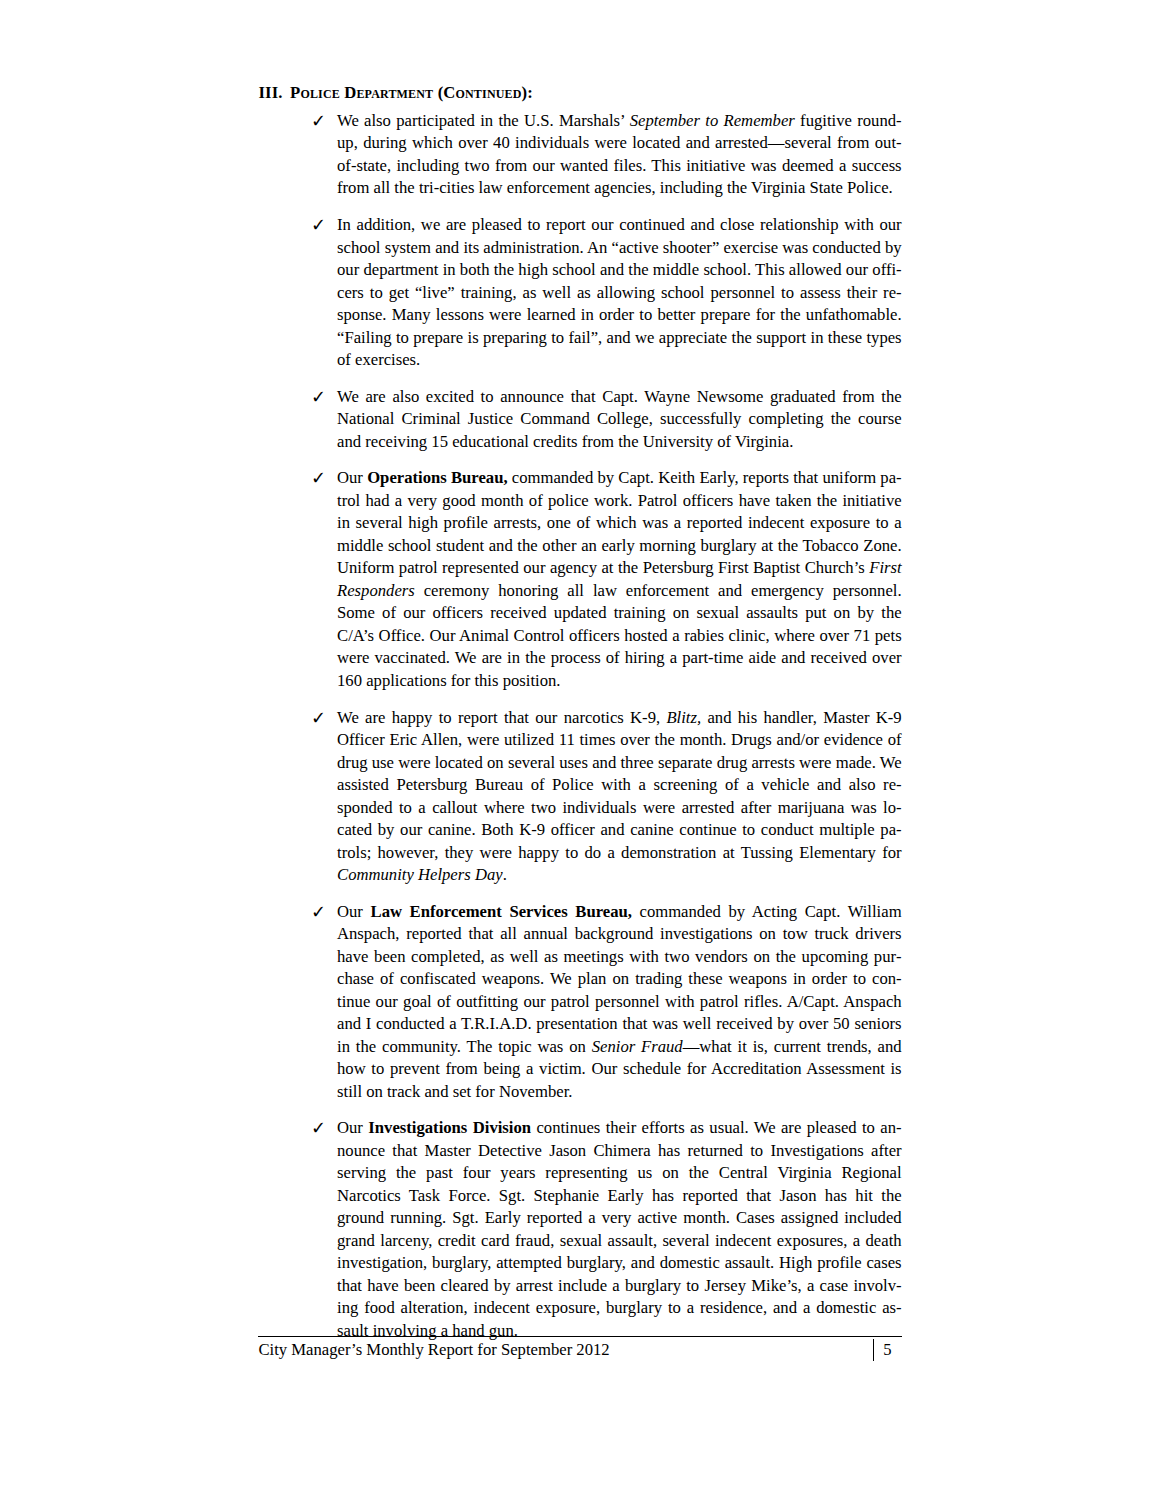III. Police Department (Continued):
We also participated in the U.S. Marshals’ September to Remember fugitive round-up, during which over 40 individuals were located and arrested—several from out-of-state, including two from our wanted files. This initiative was deemed a success from all the tri-cities law enforcement agencies, including the Virginia State Police.
In addition, we are pleased to report our continued and close relationship with our school system and its administration. An “active shooter” exercise was conducted by our department in both the high school and the middle school. This allowed our officers to get “live” training, as well as allowing school personnel to assess their response. Many lessons were learned in order to better prepare for the unfathomable. “Failing to prepare is preparing to fail”, and we appreciate the support in these types of exercises.
We are also excited to announce that Capt. Wayne Newsome graduated from the National Criminal Justice Command College, successfully completing the course and receiving 15 educational credits from the University of Virginia.
Our Operations Bureau, commanded by Capt. Keith Early, reports that uniform patrol had a very good month of police work. Patrol officers have taken the initiative in several high profile arrests, one of which was a reported indecent exposure to a middle school student and the other an early morning burglary at the Tobacco Zone. Uniform patrol represented our agency at the Petersburg First Baptist Church’s First Responders ceremony honoring all law enforcement and emergency personnel. Some of our officers received updated training on sexual assaults put on by the C/A’s Office. Our Animal Control officers hosted a rabies clinic, where over 71 pets were vaccinated. We are in the process of hiring a part-time aide and received over 160 applications for this position.
We are happy to report that our narcotics K-9, Blitz, and his handler, Master K-9 Officer Eric Allen, were utilized 11 times over the month. Drugs and/or evidence of drug use were located on several uses and three separate drug arrests were made. We assisted Petersburg Bureau of Police with a screening of a vehicle and also responded to a callout where two individuals were arrested after marijuana was located by our canine. Both K-9 officer and canine continue to conduct multiple patrols; however, they were happy to do a demonstration at Tussing Elementary for Community Helpers Day.
Our Law Enforcement Services Bureau, commanded by Acting Capt. William Anspach, reported that all annual background investigations on tow truck drivers have been completed, as well as meetings with two vendors on the upcoming purchase of confiscated weapons. We plan on trading these weapons in order to continue our goal of outfitting our patrol personnel with patrol rifles. A/Capt. Anspach and I conducted a T.R.I.A.D. presentation that was well received by over 50 seniors in the community. The topic was on Senior Fraud—what it is, current trends, and how to prevent from being a victim. Our schedule for Accreditation Assessment is still on track and set for November.
Our Investigations Division continues their efforts as usual. We are pleased to announce that Master Detective Jason Chimera has returned to Investigations after serving the past four years representing us on the Central Virginia Regional Narcotics Task Force. Sgt. Stephanie Early has reported that Jason has hit the ground running. Sgt. Early reported a very active month. Cases assigned included grand larceny, credit card fraud, sexual assault, several indecent exposures, a death investigation, burglary, attempted burglary, and domestic assault. High profile cases that have been cleared by arrest include a burglary to Jersey Mike’s, a case involving food alteration, indecent exposure, burglary to a residence, and a domestic assault involving a hand gun.
City Manager’s Monthly Report for September 2012 5